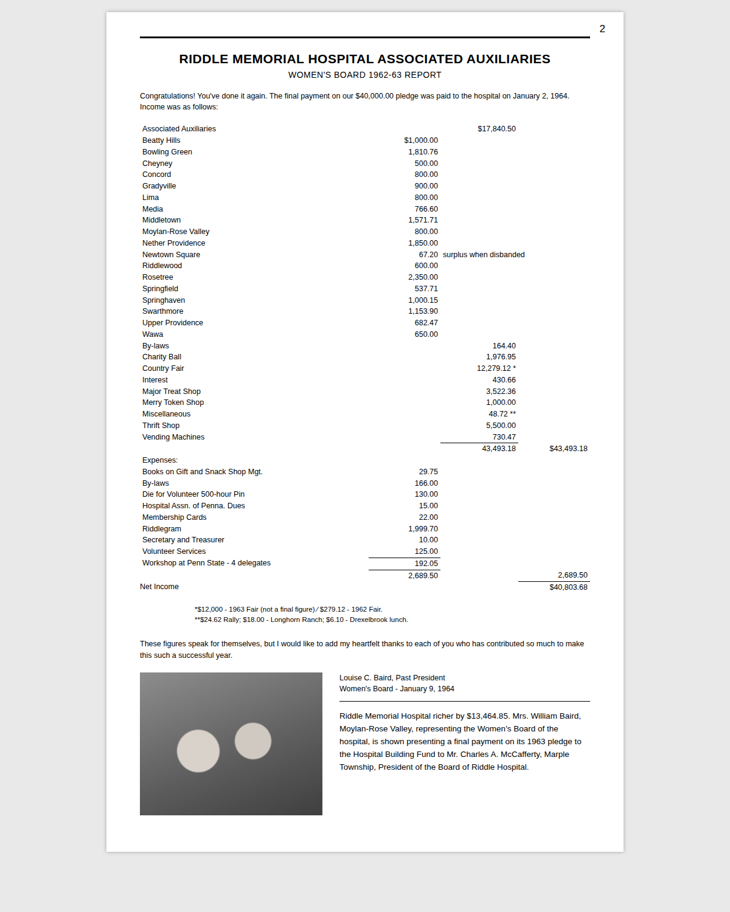2
RIDDLE MEMORIAL HOSPITAL ASSOCIATED AUXILIARIES
WOMEN'S BOARD 1962-63 REPORT
Congratulations! You've done it again. The final payment on our $40,000.00 pledge was paid to the hospital on January 2, 1964. Income was as follows:
| Associated Auxiliaries | | $17,840.50 | |
| Beatty Hills | $1,000.00 | | |
| Bowling Green | 1,810.76 | | |
| Cheyney | 500.00 | | |
| Concord | 800.00 | | |
| Gradyville | 900.00 | | |
| Lima | 800.00 | | |
| Media | 766.60 | | |
| Middletown | 1,571.71 | | |
| Moylan-Rose Valley | 800.00 | | |
| Nether Providence | 1,850.00 | | |
| Newtown Square | 67.20 | surplus when disbanded |
| Riddlewood | 600.00 | | |
| Rosetree | 2,350.00 | | |
| Springfield | 537.71 | | |
| Springhaven | 1,000.15 | | |
| Swarthmore | 1,153.90 | | |
| Upper Providence | 682.47 | | |
| Wawa | 650.00 | | |
| By-laws | | 164.40 | |
| Charity Ball | | 1,976.95 | |
| Country Fair | | 12,279.12 * | |
| Interest | | 430.66 | |
| Major Treat Shop | | 3,522.36 | |
| Merry Token Shop | | 1,000.00 | |
| Miscellaneous | | 48.72 ** | |
| Thrift Shop | | 5,500.00 | |
| Vending Machines | | 730.47 | |
| | | 43,493.18 | $43,493.18 |
| Expenses: | | | |
| Books on Gift and Snack Shop Mgt. | 29.75 | | |
| By-laws | 166.00 | | |
| Die for Volunteer 500-hour Pin | 130.00 | | |
| Hospital Assn. of Penna. Dues | 15.00 | | |
| Membership Cards | 22.00 | | |
| Riddlegram | 1,999.70 | | |
| Secretary and Treasurer | 10.00 | | |
| Volunteer Services | 125.00 | | |
| Workshop at Penn State - 4 delegates | 192.05 | | |
| | 2,689.50 | | 2,689.50 |
| Net Income | | | $40,803.68 |
*$12,000 - 1963 Fair (not a final figure) ⁄ $279.12 - 1962 Fair.
**$24.62 Rally; $18.00 - Longhorn Ranch; $6.10 - Drexelbrook lunch.
These figures speak for themselves, but I would like to add my heartfelt thanks to each of you who has contributed so much to make this such a successful year.
Louise C. Baird, Past President
Women's Board - January 9, 1964
Riddle Memorial Hospital richer by $13,464.85. Mrs. William Baird, Moylan-Rose Valley, representing the Women's Board of the hospital, is shown presenting a final payment on its 1963 pledge to the Hospital Building Fund to Mr. Charles A. McCafferty, Marple Township, President of the Board of Riddle Hospital.